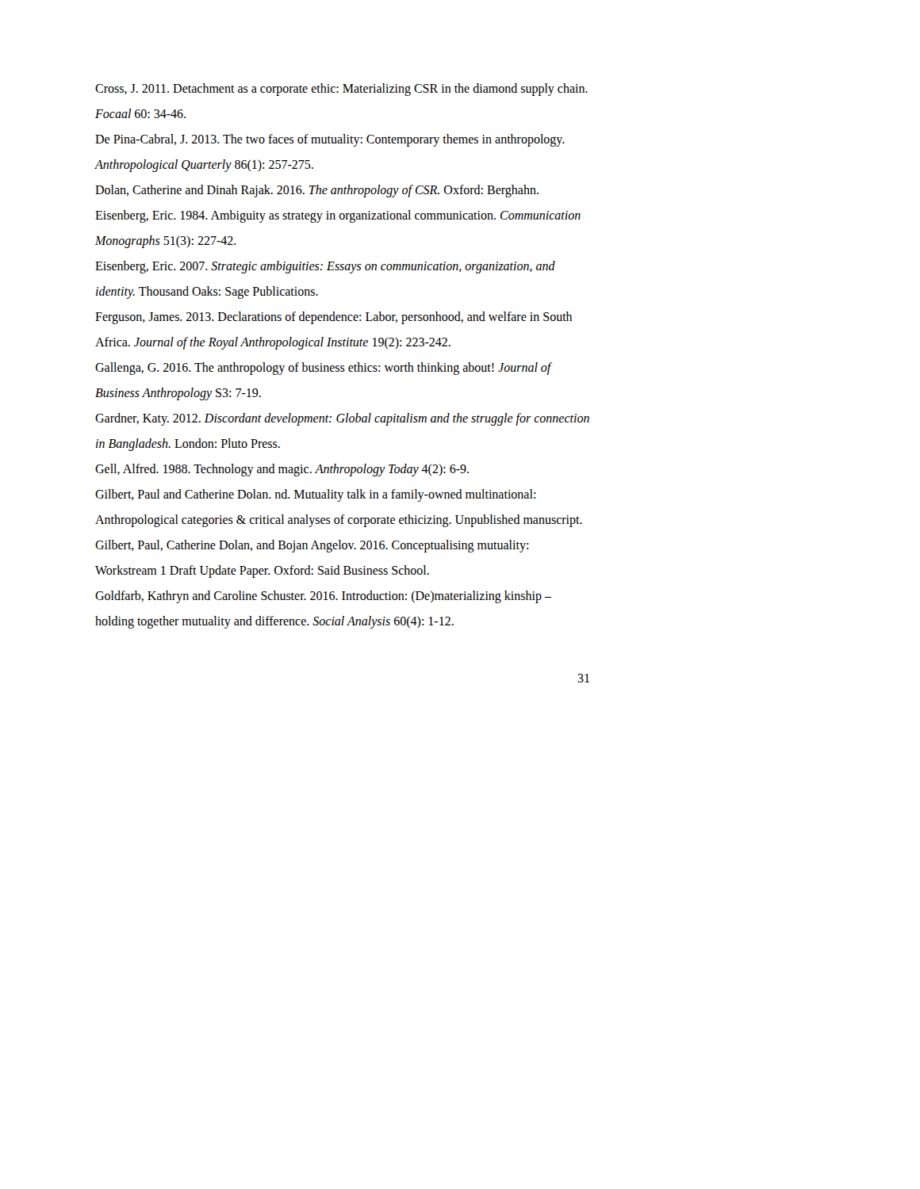Cross, J. 2011. Detachment as a corporate ethic: Materializing CSR in the diamond supply chain. Focaal 60: 34-46.
De Pina-Cabral, J. 2013. The two faces of mutuality: Contemporary themes in anthropology. Anthropological Quarterly 86(1): 257-275.
Dolan, Catherine and Dinah Rajak. 2016. The anthropology of CSR. Oxford: Berghahn.
Eisenberg, Eric. 1984. Ambiguity as strategy in organizational communication. Communication Monographs 51(3): 227-42.
Eisenberg, Eric. 2007. Strategic ambiguities: Essays on communication, organization, and identity. Thousand Oaks: Sage Publications.
Ferguson, James. 2013. Declarations of dependence: Labor, personhood, and welfare in South Africa. Journal of the Royal Anthropological Institute 19(2): 223-242.
Gallenga, G. 2016. The anthropology of business ethics: worth thinking about! Journal of Business Anthropology S3: 7-19.
Gardner, Katy. 2012. Discordant development: Global capitalism and the struggle for connection in Bangladesh. London: Pluto Press.
Gell, Alfred. 1988. Technology and magic. Anthropology Today 4(2): 6-9.
Gilbert, Paul and Catherine Dolan. nd. Mutuality talk in a family-owned multinational: Anthropological categories & critical analyses of corporate ethicizing. Unpublished manuscript.
Gilbert, Paul, Catherine Dolan, and Bojan Angelov. 2016. Conceptualising mutuality: Workstream 1 Draft Update Paper. Oxford: Said Business School.
Goldfarb, Kathryn and Caroline Schuster. 2016. Introduction: (De)materializing kinship – holding together mutuality and difference. Social Analysis 60(4): 1-12.
31